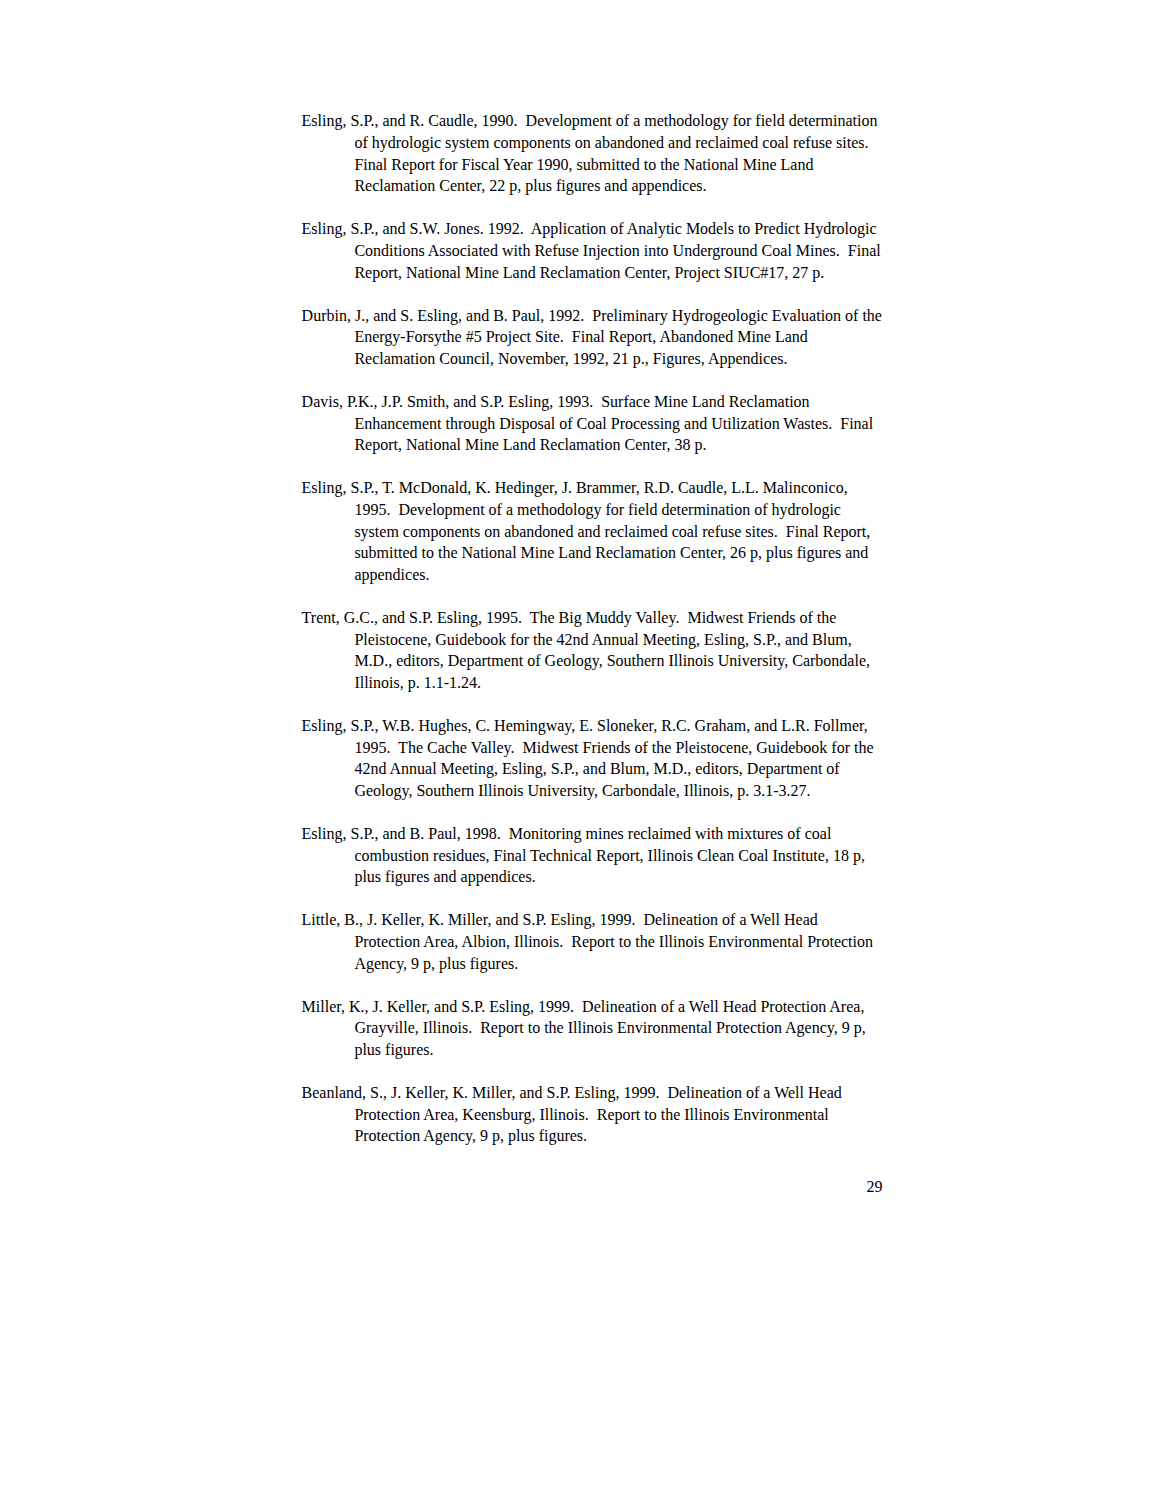Esling, S.P., and R. Caudle, 1990. Development of a methodology for field determination of hydrologic system components on abandoned and reclaimed coal refuse sites. Final Report for Fiscal Year 1990, submitted to the National Mine Land Reclamation Center, 22 p, plus figures and appendices.
Esling, S.P., and S.W. Jones. 1992. Application of Analytic Models to Predict Hydrologic Conditions Associated with Refuse Injection into Underground Coal Mines. Final Report, National Mine Land Reclamation Center, Project SIUC#17, 27 p.
Durbin, J., and S. Esling, and B. Paul, 1992. Preliminary Hydrogeologic Evaluation of the Energy-Forsythe #5 Project Site. Final Report, Abandoned Mine Land Reclamation Council, November, 1992, 21 p., Figures, Appendices.
Davis, P.K., J.P. Smith, and S.P. Esling, 1993. Surface Mine Land Reclamation Enhancement through Disposal of Coal Processing and Utilization Wastes. Final Report, National Mine Land Reclamation Center, 38 p.
Esling, S.P., T. McDonald, K. Hedinger, J. Brammer, R.D. Caudle, L.L. Malinconico, 1995. Development of a methodology for field determination of hydrologic system components on abandoned and reclaimed coal refuse sites. Final Report, submitted to the National Mine Land Reclamation Center, 26 p, plus figures and appendices.
Trent, G.C., and S.P. Esling, 1995. The Big Muddy Valley. Midwest Friends of the Pleistocene, Guidebook for the 42nd Annual Meeting, Esling, S.P., and Blum, M.D., editors, Department of Geology, Southern Illinois University, Carbondale, Illinois, p. 1.1-1.24.
Esling, S.P., W.B. Hughes, C. Hemingway, E. Sloneker, R.C. Graham, and L.R. Follmer, 1995. The Cache Valley. Midwest Friends of the Pleistocene, Guidebook for the 42nd Annual Meeting, Esling, S.P., and Blum, M.D., editors, Department of Geology, Southern Illinois University, Carbondale, Illinois, p. 3.1-3.27.
Esling, S.P., and B. Paul, 1998. Monitoring mines reclaimed with mixtures of coal combustion residues, Final Technical Report, Illinois Clean Coal Institute, 18 p, plus figures and appendices.
Little, B., J. Keller, K. Miller, and S.P. Esling, 1999. Delineation of a Well Head Protection Area, Albion, Illinois. Report to the Illinois Environmental Protection Agency, 9 p, plus figures.
Miller, K., J. Keller, and S.P. Esling, 1999. Delineation of a Well Head Protection Area, Grayville, Illinois. Report to the Illinois Environmental Protection Agency, 9 p, plus figures.
Beanland, S., J. Keller, K. Miller, and S.P. Esling, 1999. Delineation of a Well Head Protection Area, Keensburg, Illinois. Report to the Illinois Environmental Protection Agency, 9 p, plus figures.
29